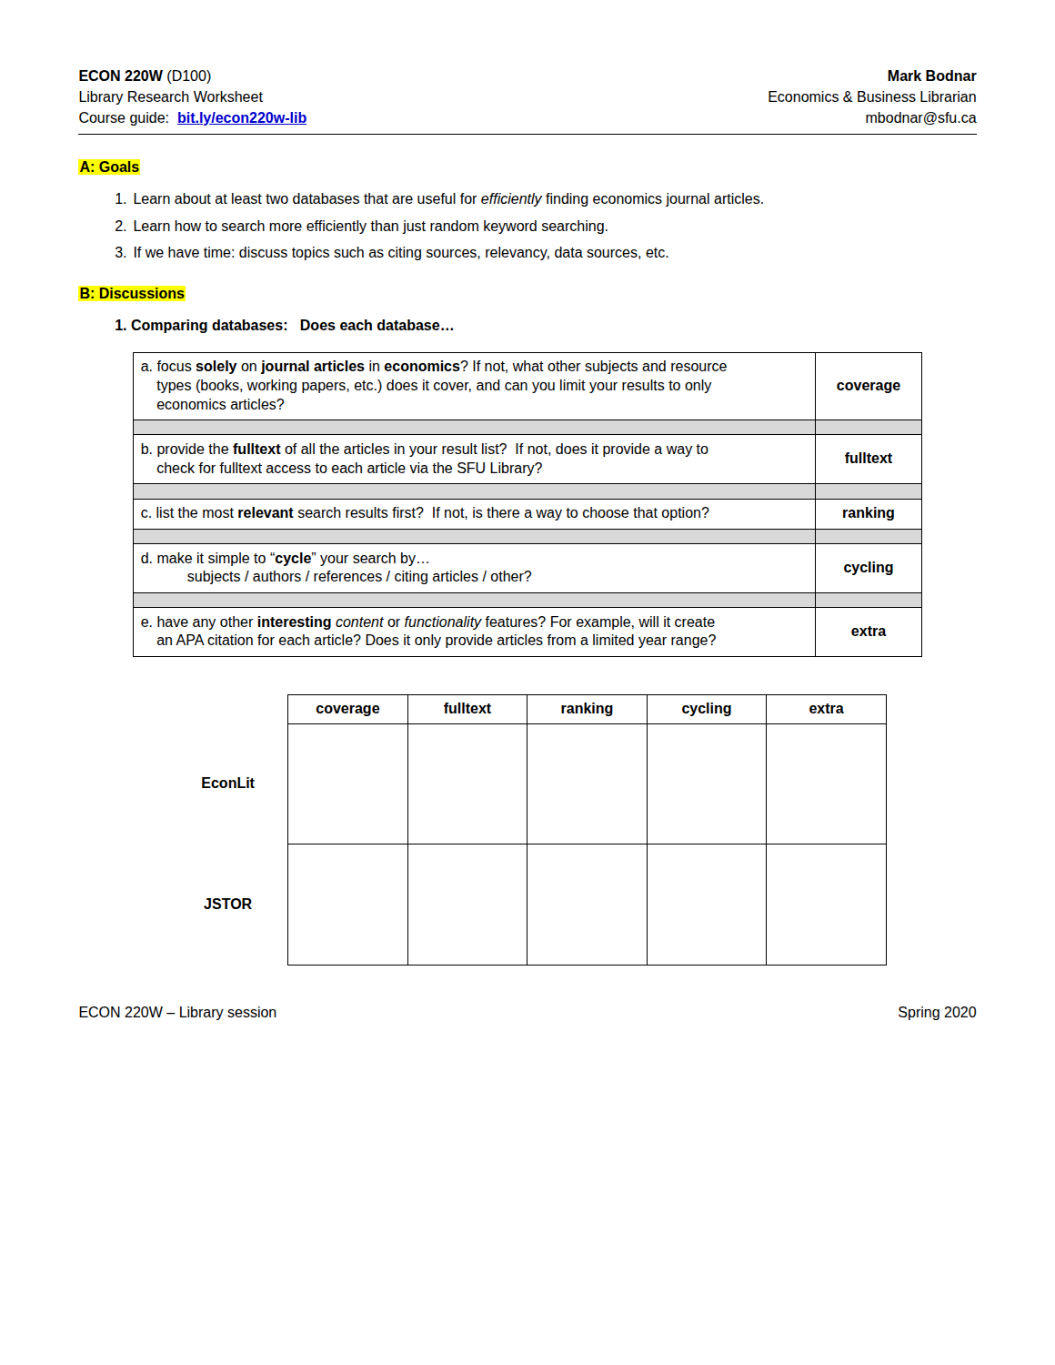ECON 220W (D100)
Library Research Worksheet
Course guide: bit.ly/econ220w-lib
Mark Bodnar
Economics & Business Librarian
mbodnar@sfu.ca
A: Goals
Learn about at least two databases that are useful for efficiently finding economics journal articles.
Learn how to search more efficiently than just random keyword searching.
If we have time: discuss topics such as citing sources, relevancy, data sources, etc.
B: Discussions
Comparing databases: Does each database…
| a. focus solely on journal articles in economics ? If not, what other subjects and resource types (books, working papers, etc.) does it cover, and can you limit your results to only economics articles? | coverage |
| b. provide the fulltext of all the articles in your result list? If not, does it provide a way to check for fulltext access to each article via the SFU Library? | fulltext |
| c. list the most relevant search results first? If not, is there a way to choose that option? | ranking |
| d. make it simple to “ cycle ” your search by… subjects / authors / references / citing articles / other? | cycling |
| e. have any other interesting content or functionality features? For example, will it create an APA citation for each article? Does it only provide articles from a limited year range? | extra |
| | coverage | fulltext | ranking | cycling | extra |
| --- | --- | --- | --- | --- | --- |
| EconLit | | | | | |
| JSTOR | | | | | |
ECON 220W – Library session Spring 2020